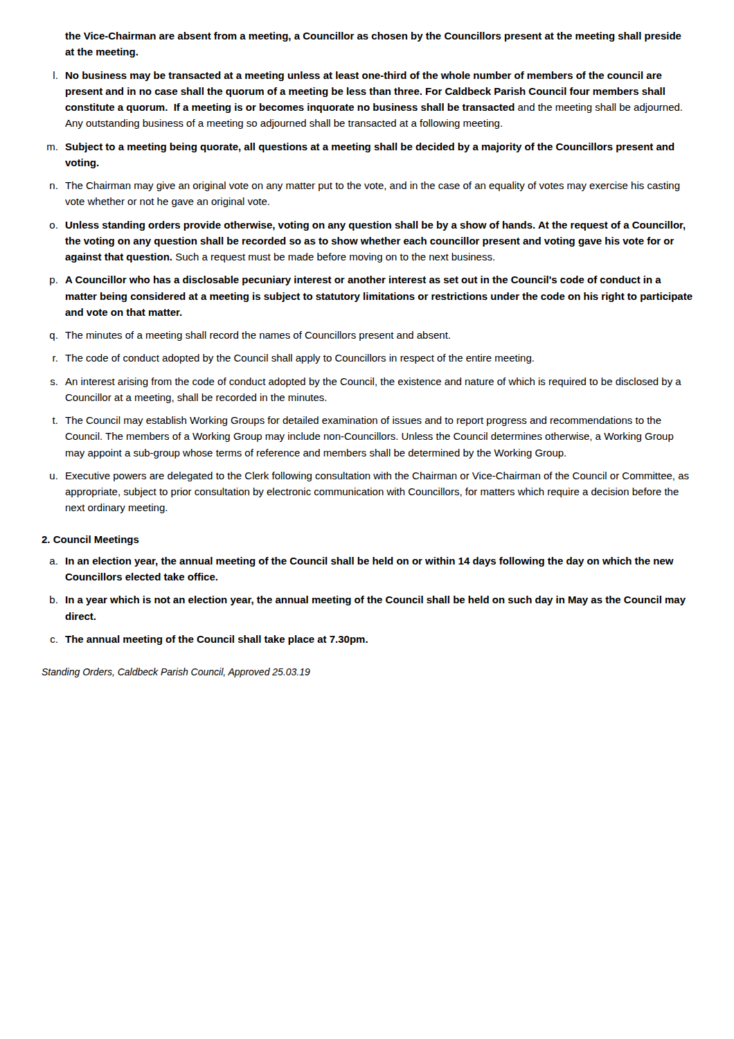the Vice-Chairman are absent from a meeting, a Councillor as chosen by the Councillors present at the meeting shall preside at the meeting.
No business may be transacted at a meeting unless at least one-third of the whole number of members of the council are present and in no case shall the quorum of a meeting be less than three. For Caldbeck Parish Council four members shall constitute a quorum. If a meeting is or becomes inquorate no business shall be transacted and the meeting shall be adjourned. Any outstanding business of a meeting so adjourned shall be transacted at a following meeting.
Subject to a meeting being quorate, all questions at a meeting shall be decided by a majority of the Councillors present and voting.
The Chairman may give an original vote on any matter put to the vote, and in the case of an equality of votes may exercise his casting vote whether or not he gave an original vote.
Unless standing orders provide otherwise, voting on any question shall be by a show of hands. At the request of a Councillor, the voting on any question shall be recorded so as to show whether each councillor present and voting gave his vote for or against that question. Such a request must be made before moving on to the next business.
A Councillor who has a disclosable pecuniary interest or another interest as set out in the Council's code of conduct in a matter being considered at a meeting is subject to statutory limitations or restrictions under the code on his right to participate and vote on that matter.
The minutes of a meeting shall record the names of Councillors present and absent.
The code of conduct adopted by the Council shall apply to Councillors in respect of the entire meeting.
An interest arising from the code of conduct adopted by the Council, the existence and nature of which is required to be disclosed by a Councillor at a meeting, shall be recorded in the minutes.
The Council may establish Working Groups for detailed examination of issues and to report progress and recommendations to the Council. The members of a Working Group may include non-Councillors. Unless the Council determines otherwise, a Working Group may appoint a sub-group whose terms of reference and members shall be determined by the Working Group.
Executive powers are delegated to the Clerk following consultation with the Chairman or Vice-Chairman of the Council or Committee, as appropriate, subject to prior consultation by electronic communication with Councillors, for matters which require a decision before the next ordinary meeting.
2. Council Meetings
In an election year, the annual meeting of the Council shall be held on or within 14 days following the day on which the new Councillors elected take office.
In a year which is not an election year, the annual meeting of the Council shall be held on such day in May as the Council may direct.
The annual meeting of the Council shall take place at 7.30pm.
Standing Orders, Caldbeck Parish Council, Approved 25.03.19